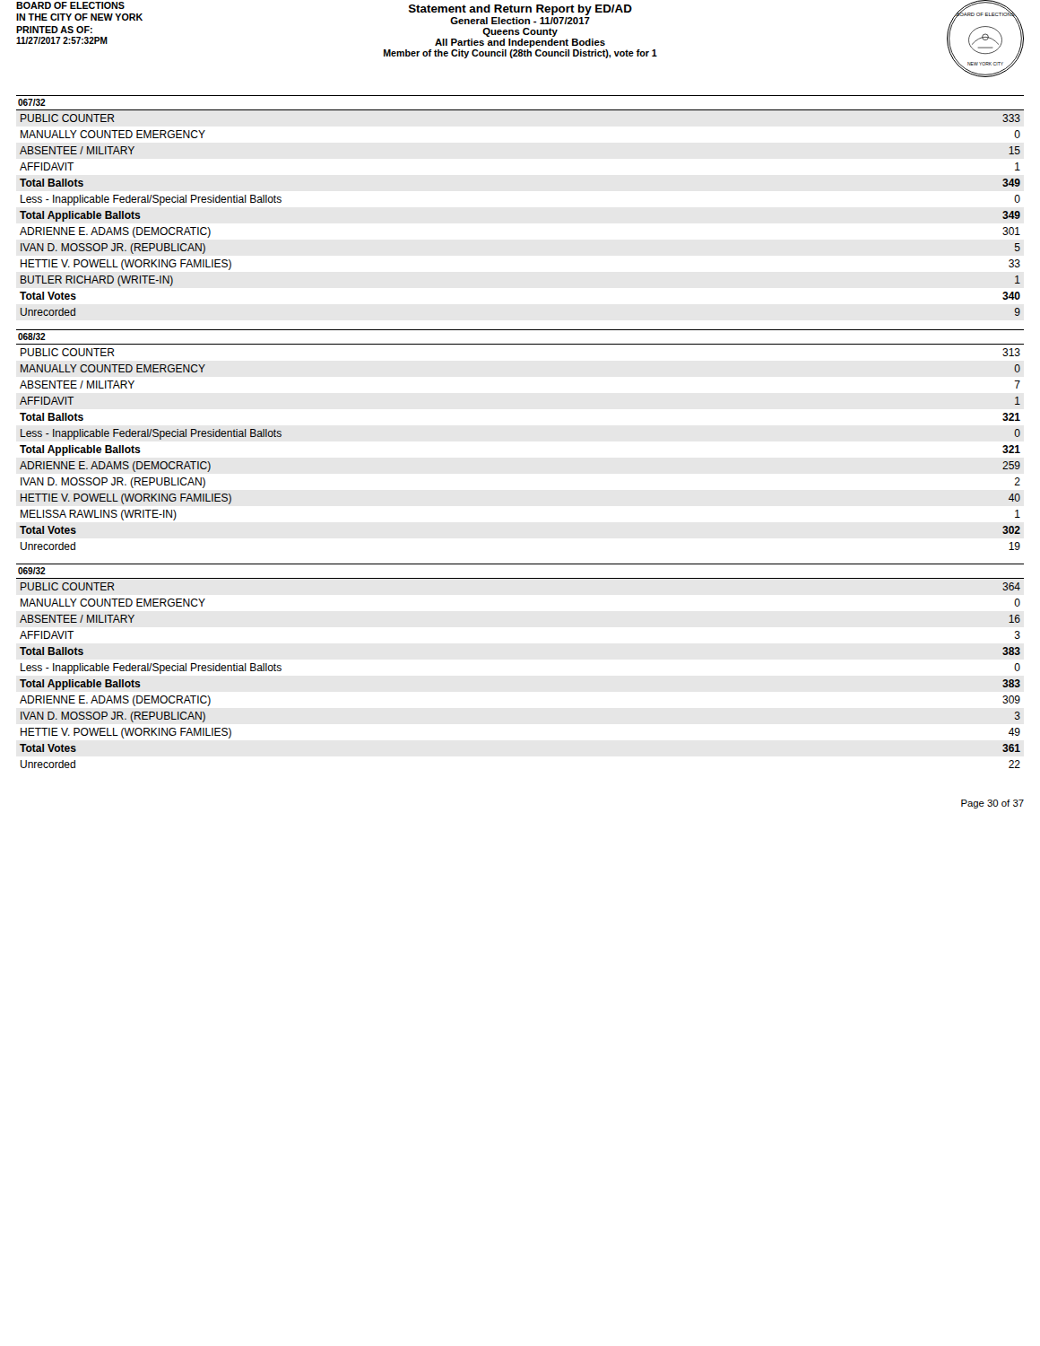BOARD OF ELECTIONS
IN THE CITY OF NEW YORK
PRINTED AS OF:
11/27/2017 2:57:32PM
Statement and Return Report by ED/AD
General Election - 11/07/2017
Queens County
All Parties and Independent Bodies
Member of the City Council (28th Council District), vote for 1
067/32
| PUBLIC COUNTER | 333 |
| MANUALLY COUNTED EMERGENCY | 0 |
| ABSENTEE / MILITARY | 15 |
| AFFIDAVIT | 1 |
| Total Ballots | 349 |
| Less - Inapplicable Federal/Special Presidential Ballots | 0 |
| Total Applicable Ballots | 349 |
| ADRIENNE E. ADAMS (DEMOCRATIC) | 301 |
| IVAN D. MOSSOP JR. (REPUBLICAN) | 5 |
| HETTIE V. POWELL (WORKING FAMILIES) | 33 |
| BUTLER RICHARD (WRITE-IN) | 1 |
| Total Votes | 340 |
| Unrecorded | 9 |
068/32
| PUBLIC COUNTER | 313 |
| MANUALLY COUNTED EMERGENCY | 0 |
| ABSENTEE / MILITARY | 7 |
| AFFIDAVIT | 1 |
| Total Ballots | 321 |
| Less - Inapplicable Federal/Special Presidential Ballots | 0 |
| Total Applicable Ballots | 321 |
| ADRIENNE E. ADAMS (DEMOCRATIC) | 259 |
| IVAN D. MOSSOP JR. (REPUBLICAN) | 2 |
| HETTIE V. POWELL (WORKING FAMILIES) | 40 |
| MELISSA RAWLINS (WRITE-IN) | 1 |
| Total Votes | 302 |
| Unrecorded | 19 |
069/32
| PUBLIC COUNTER | 364 |
| MANUALLY COUNTED EMERGENCY | 0 |
| ABSENTEE / MILITARY | 16 |
| AFFIDAVIT | 3 |
| Total Ballots | 383 |
| Less - Inapplicable Federal/Special Presidential Ballots | 0 |
| Total Applicable Ballots | 383 |
| ADRIENNE E. ADAMS (DEMOCRATIC) | 309 |
| IVAN D. MOSSOP JR. (REPUBLICAN) | 3 |
| HETTIE V. POWELL (WORKING FAMILIES) | 49 |
| Total Votes | 361 |
| Unrecorded | 22 |
Page 30 of 37